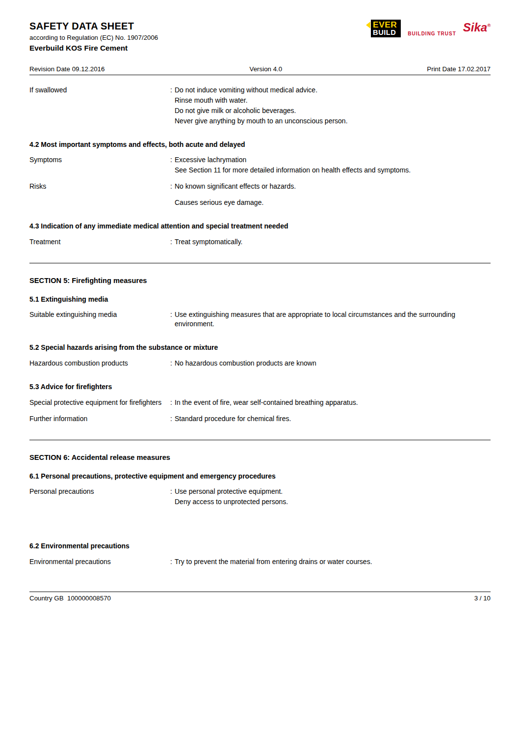SAFETY DATA SHEET
according to Regulation (EC) No. 1907/2006
Everbuild KOS Fire Cement
EVER BUILD
BUILDING TRUST
Sika®
Revision Date 09.12.2016 Version 4.0 Print Date 17.02.2017
| If swallowed | : | Do not induce vomiting without medical advice. Rinse mouth with water. Do not give milk or alcoholic beverages. Never give anything by mouth to an unconscious person. |
4.2 Most important symptoms and effects, both acute and delayed
| Symptoms | : | Excessive lachrymation See Section 11 for more detailed information on health effects and symptoms. |
| Risks | : | No known significant effects or hazards. Causes serious eye damage. |
4.3 Indication of any immediate medical attention and special treatment needed
| Treatment | : | Treat symptomatically. |
SECTION 5: Firefighting measures
5.1 Extinguishing media
| Suitable extinguishing media | : | Use extinguishing measures that are appropriate to local circumstances and the surrounding environment. |
5.2 Special hazards arising from the substance or mixture
| Hazardous combustion products | : | No hazardous combustion products are known |
5.3 Advice for firefighters
| Special protective equipment for firefighters | : | In the event of fire, wear self-contained breathing apparatus. |
| Further information | : | Standard procedure for chemical fires. |
SECTION 6: Accidental release measures
6.1 Personal precautions, protective equipment and emergency procedures
| Personal precautions | : | Use personal protective equipment. Deny access to unprotected persons. |
6.2 Environmental precautions
| Environmental precautions | : | Try to prevent the material from entering drains or water courses. |
Country GB 100000008570 3 / 10